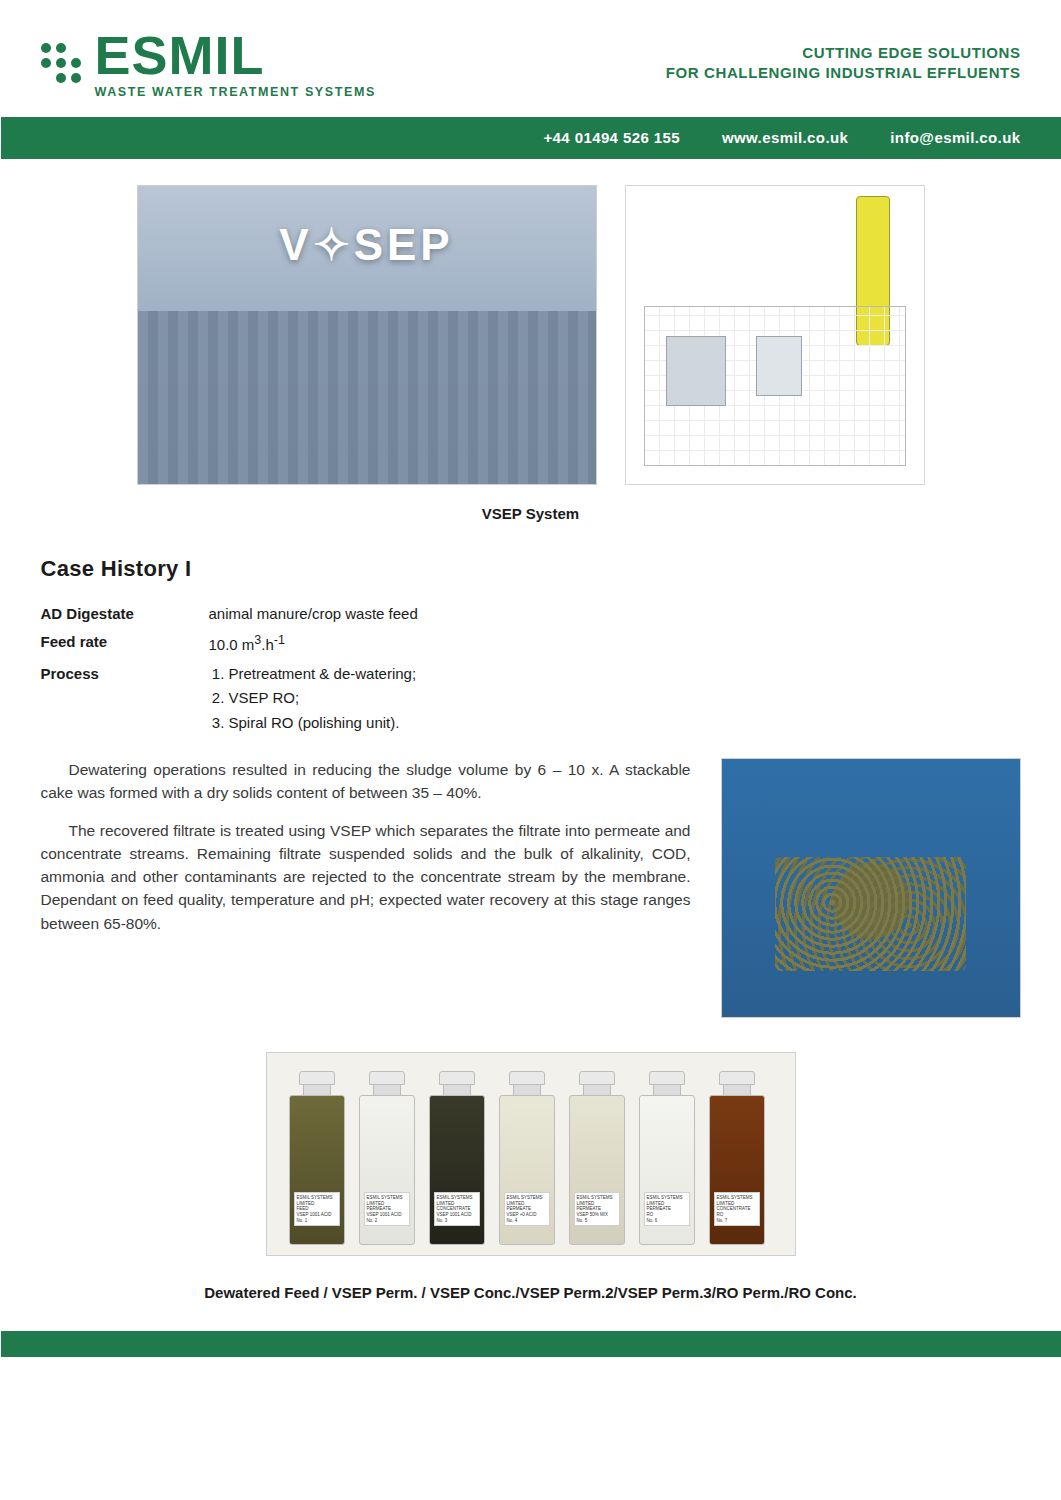ESMIL WASTE WATER TREATMENT SYSTEMS
Cutting Edge Solutions
for Challenging Industrial Effluents
+44 01494 526 155 www.esmil.co.uk info@esmil.co.uk
VSEP System
Case History I
AD Digestate
animal manure/crop waste feed
Feed rate
10.0 m3.h-1
Process
Pretreatment & de-watering;
VSEP RO;
Spiral RO (polishing unit).
Dewatering operations resulted in reducing the sludge volume by 6 – 10 x. A stackable cake was formed with a dry solids content of between 35 – 40%.
The recovered filtrate is treated using VSEP which separates the filtrate into permeate and concentrate streams. Remaining filtrate suspended solids and the bulk of alkalinity, COD, ammonia and other contaminants are rejected to the concentrate stream by the membrane. Dependant on feed quality, temperature and pH; expected water recovery at this stage ranges between 65-80%.
ESMIL SYSTEMS LIMITED
FEED
VSEP 1001 ACID
No. 1
ESMIL SYSTEMS LIMITED
PERMEATE
VSEP 1001 ACID
No. 2
ESMIL SYSTEMS LIMITED
CONCENTRATE
VSEP 1001 ACID
No. 3
ESMIL SYSTEMS LIMITED
PERMEATE
VSEP +0 ACID
No. 4
ESMIL SYSTEMS LIMITED
PERMEATE
VSEP 50% MIX
No. 5
ESMIL SYSTEMS LIMITED
PERMEATE
RO
No. 6
ESMIL SYSTEMS LIMITED
CONCENTRATE
RO
No. 7
Dewatered Feed / VSEP Perm. / VSEP Conc./VSEP Perm.2/VSEP Perm.3/RO Perm./RO Conc.